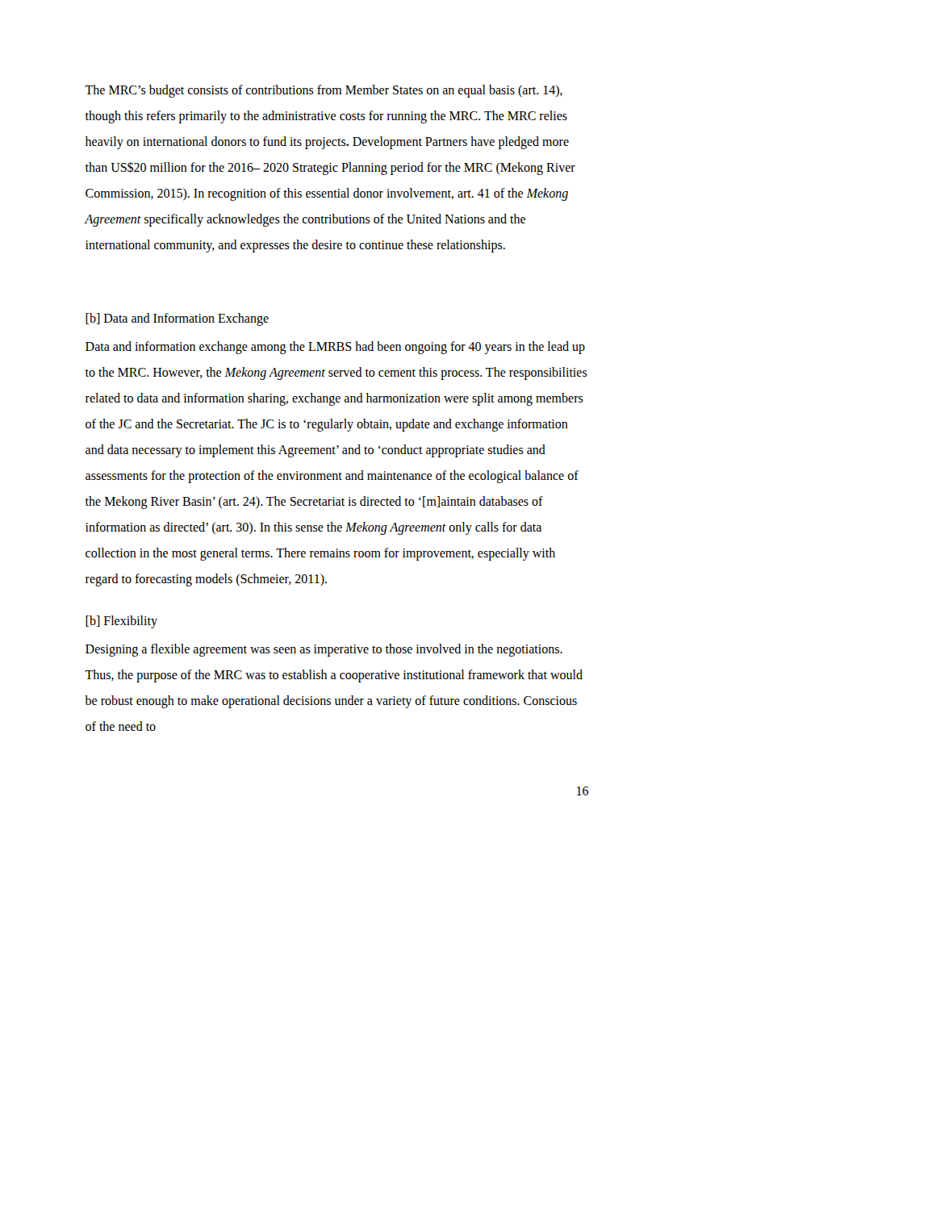The MRC’s budget consists of contributions from Member States on an equal basis (art. 14), though this refers primarily to the administrative costs for running the MRC. The MRC relies heavily on international donors to fund its projects. Development Partners have pledged more than US$20 million for the 2016– 2020 Strategic Planning period for the MRC (Mekong River Commission, 2015). In recognition of this essential donor involvement, art. 41 of the Mekong Agreement specifically acknowledges the contributions of the United Nations and the international community, and expresses the desire to continue these relationships.
[b] Data and Information Exchange
Data and information exchange among the LMRBS had been ongoing for 40 years in the lead up to the MRC. However, the Mekong Agreement served to cement this process. The responsibilities related to data and information sharing, exchange and harmonization were split among members of the JC and the Secretariat. The JC is to ‘regularly obtain, update and exchange information and data necessary to implement this Agreement’ and to ‘conduct appropriate studies and assessments for the protection of the environment and maintenance of the ecological balance of the Mekong River Basin’ (art. 24). The Secretariat is directed to ‘[m]aintain databases of information as directed’ (art. 30). In this sense the Mekong Agreement only calls for data collection in the most general terms. There remains room for improvement, especially with regard to forecasting models (Schmeier, 2011).
[b] Flexibility
Designing a flexible agreement was seen as imperative to those involved in the negotiations. Thus, the purpose of the MRC was to establish a cooperative institutional framework that would be robust enough to make operational decisions under a variety of future conditions. Conscious of the need to
16